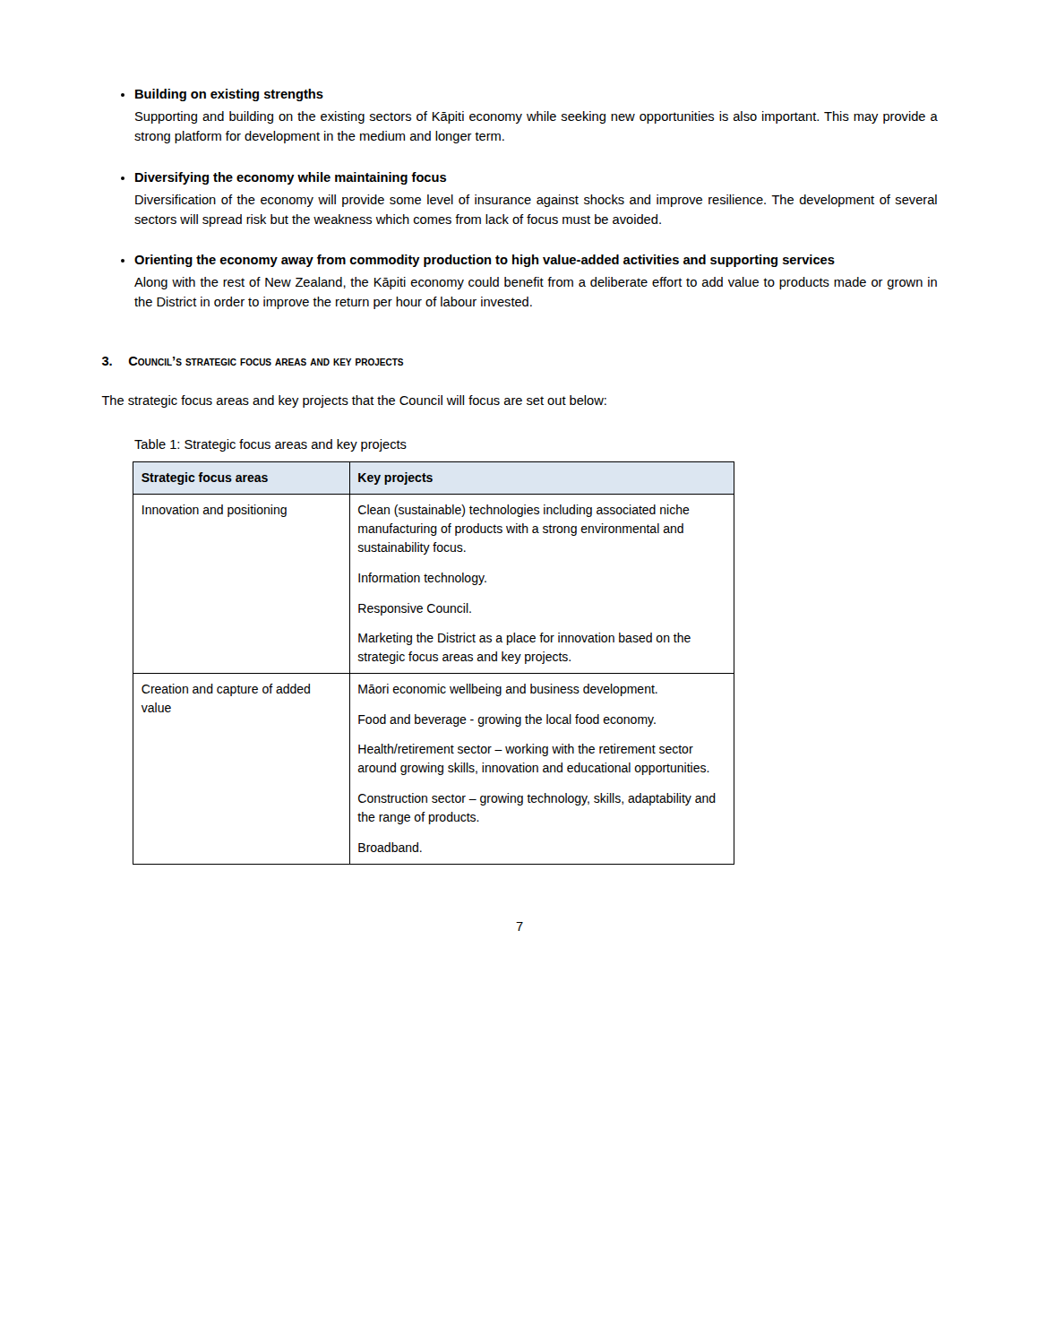Building on existing strengths
Supporting and building on the existing sectors of Kāpiti economy while seeking new opportunities is also important. This may provide a strong platform for development in the medium and longer term.
Diversifying the economy while maintaining focus
Diversification of the economy will provide some level of insurance against shocks and improve resilience. The development of several sectors will spread risk but the weakness which comes from lack of focus must be avoided.
Orienting the economy away from commodity production to high value-added activities and supporting services
Along with the rest of New Zealand, the Kāpiti economy could benefit from a deliberate effort to add value to products made or grown in the District in order to improve the return per hour of labour invested.
3. Council’s strategic focus areas and key projects
The strategic focus areas and key projects that the Council will focus are set out below:
Table 1: Strategic focus areas and key projects
| Strategic focus areas | Key projects |
| --- | --- |
| Innovation and positioning | Clean (sustainable) technologies including associated niche manufacturing of products with a strong environmental and sustainability focus. Information technology. Responsive Council. Marketing the District as a place for innovation based on the strategic focus areas and key projects. |
| Creation and capture of added value | Māori economic wellbeing and business development. Food and beverage - growing the local food economy. Health/retirement sector – working with the retirement sector around growing skills, innovation and educational opportunities. Construction sector – growing technology, skills, adaptability and the range of products. Broadband. |
7